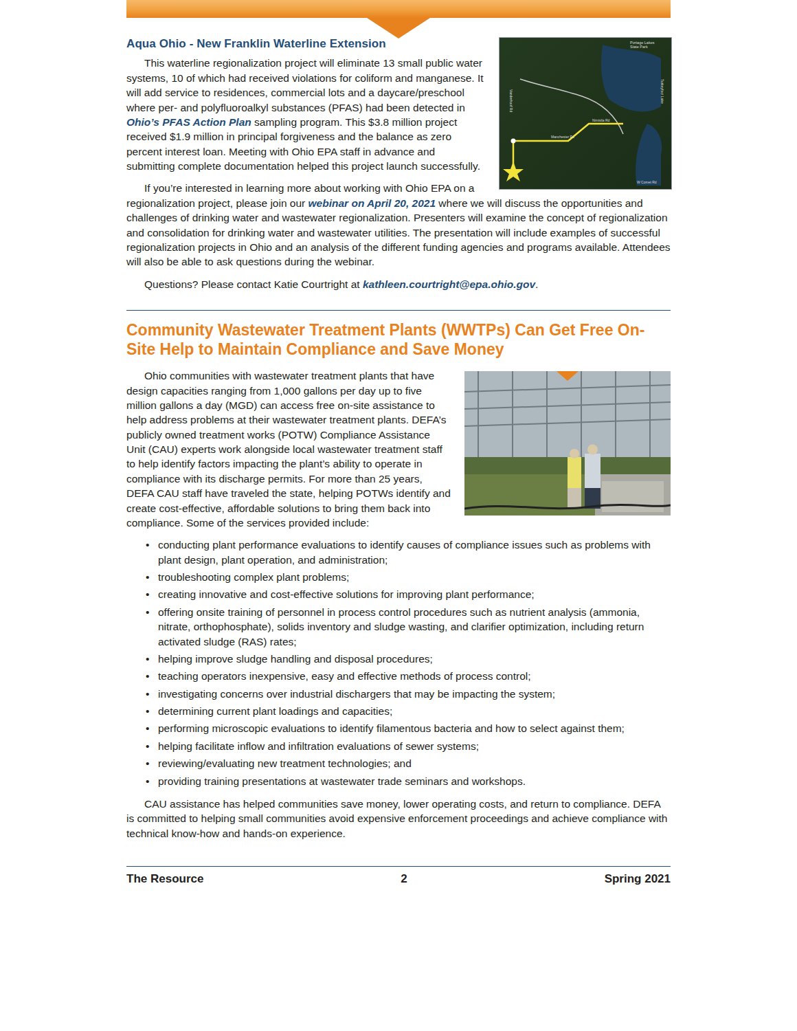Aqua Ohio - New Franklin Waterline Extension
This waterline regionalization project will eliminate 13 small public water systems, 10 of which had received violations for coliform and manganese. It will add service to residences, commercial lots and a daycare/preschool where per- and polyfluoroalkyl substances (PFAS) had been detected in Ohio’s PFAS Action Plan sampling program. This $3.8 million project received $1.9 million in principal forgiveness and the balance as zero percent interest loan. Meeting with Ohio EPA staff in advance and submitting complete documentation helped this project launch successfully.
If you’re interested in learning more about working with Ohio EPA on a regionalization project, please join our webinar on April 20, 2021 where we will discuss the opportunities and challenges of drinking water and wastewater regionalization. Presenters will examine the concept of regionalization and consolidation for drinking water and wastewater utilities. The presentation will include examples of successful regionalization projects in Ohio and an analysis of the different funding agencies and programs available. Attendees will also be able to ask questions during the webinar.
Questions? Please contact Katie Courtright at kathleen.courtright@epa.ohio.gov.
Community Wastewater Treatment Plants (WWTPs) Can Get Free On-Site Help to Maintain Compliance and Save Money
Ohio communities with wastewater treatment plants that have design capacities ranging from 1,000 gallons per day up to five million gallons a day (MGD) can access free on-site assistance to help address problems at their wastewater treatment plants. DEFA’s publicly owned treatment works (POTW) Compliance Assistance Unit (CAU) experts work alongside local wastewater treatment staff to help identify factors impacting the plant’s ability to operate in compliance with its discharge permits. For more than 25 years, DEFA CAU staff have traveled the state, helping POTWs identify and create cost-effective, affordable solutions to bring them back into compliance. Some of the services provided include:
conducting plant performance evaluations to identify causes of compliance issues such as problems with plant design, plant operation, and administration;
troubleshooting complex plant problems;
creating innovative and cost-effective solutions for improving plant performance;
offering onsite training of personnel in process control procedures such as nutrient analysis (ammonia, nitrate, orthophosphate), solids inventory and sludge wasting, and clarifier optimization, including return activated sludge (RAS) rates;
helping improve sludge handling and disposal procedures;
teaching operators inexpensive, easy and effective methods of process control;
investigating concerns over industrial dischargers that may be impacting the system;
determining current plant loadings and capacities;
performing microscopic evaluations to identify filamentous bacteria and how to select against them;
helping facilitate inflow and infiltration evaluations of sewer systems;
reviewing/evaluating new treatment technologies; and
providing training presentations at wastewater trade seminars and workshops.
CAU assistance has helped communities save money, lower operating costs, and return to compliance. DEFA is committed to helping small communities avoid expensive enforcement proceedings and achieve compliance with technical know-how and hands-on experience.
The Resource
2
Spring 2021